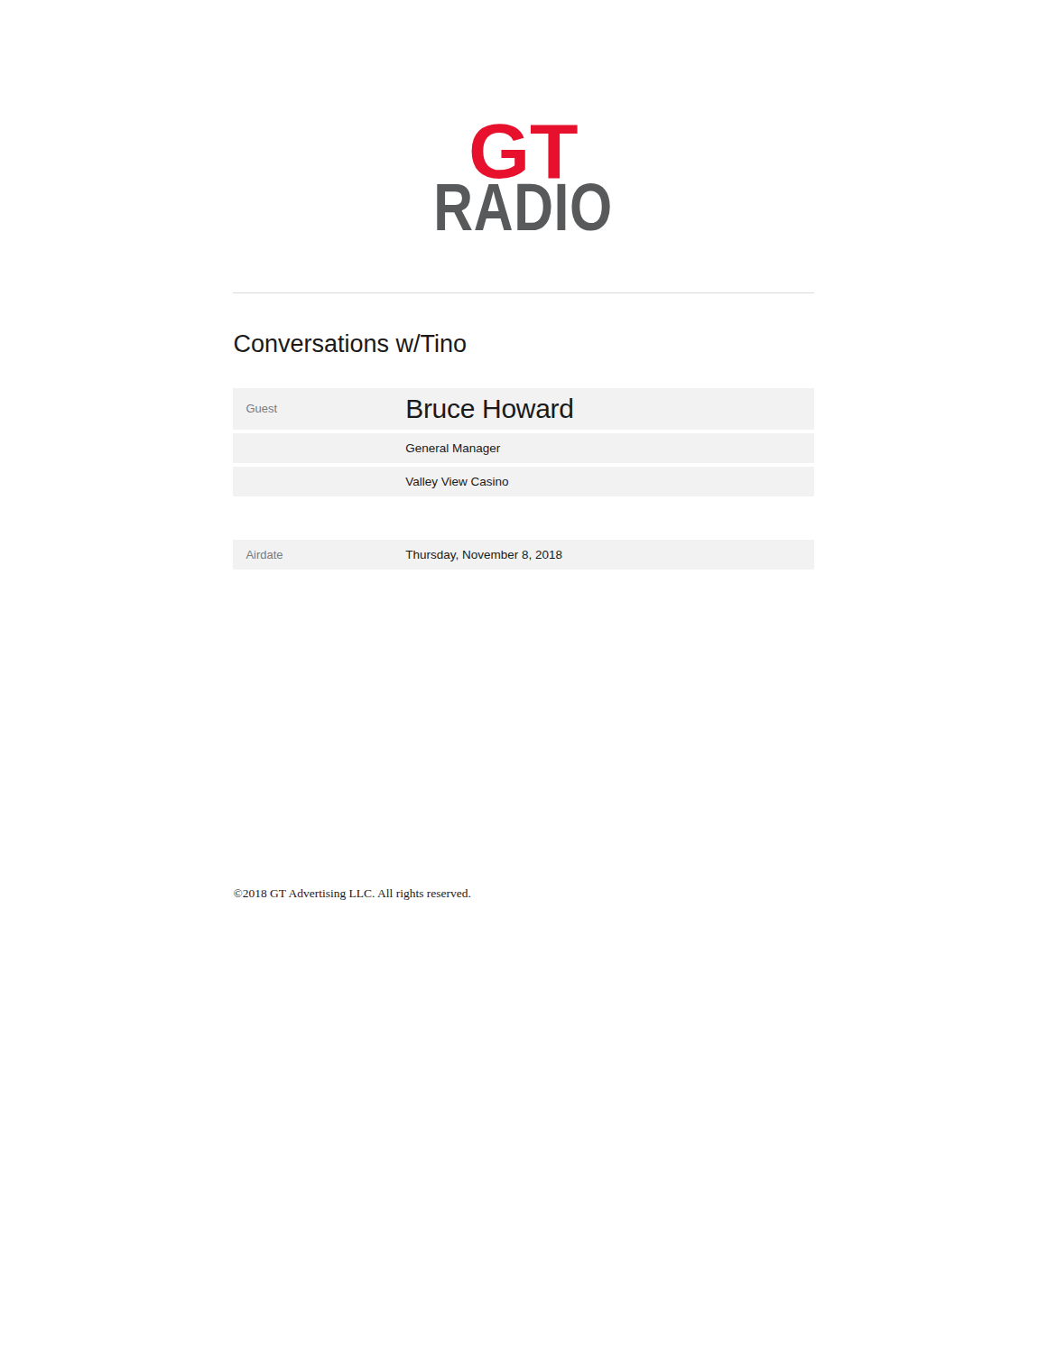GT RADIO
Conversations w/Tino
| Guest | Bruce Howard |
| | General Manager |
| | Valley View Casino |
| Airdate | Thursday, November 8, 2018 |
©2018 GT Advertising LLC. All rights reserved.